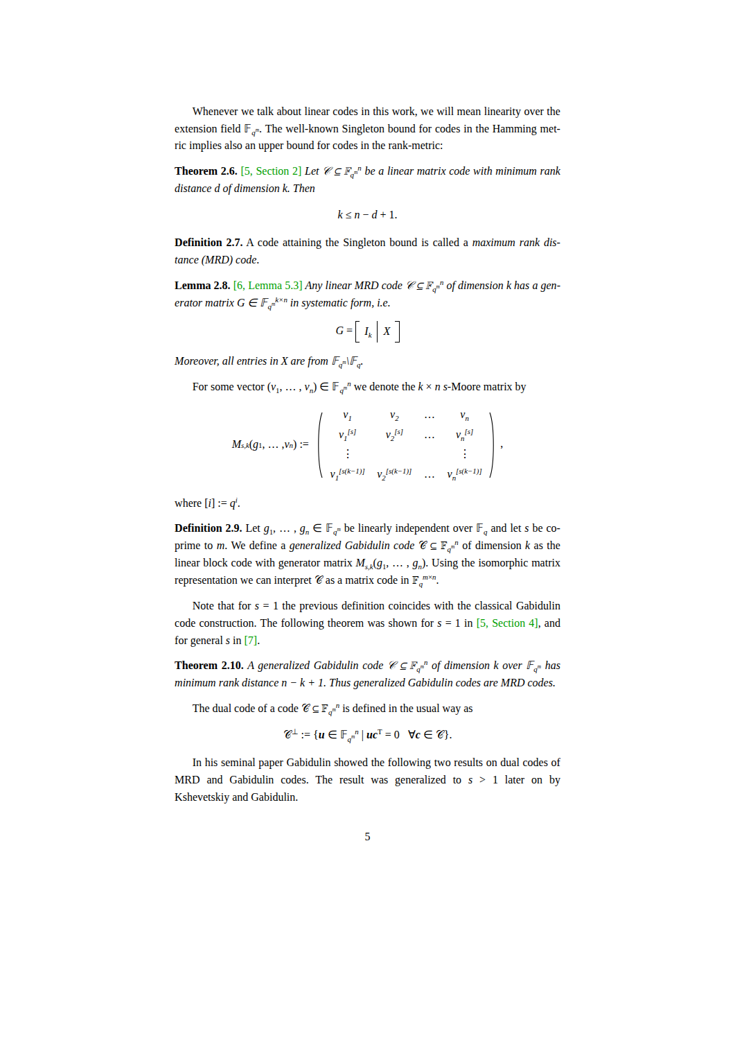Whenever we talk about linear codes in this work, we will mean linearity over the extension field 𝔽qm. The well-known Singleton bound for codes in the Hamming metric implies also an upper bound for codes in the rank-metric:
Theorem 2.6. [5, Section 2] Let 𝒞 ⊆ 𝔽qmn be a linear matrix code with minimum rank distance d of dimension k. Then
k ≤ n − d + 1.
Definition 2.7. A code attaining the Singleton bound is called a maximum rank distance (MRD) code.
Lemma 2.8. [6, Lemma 5.3] Any linear MRD code 𝒞 ⊆ 𝔽qmn of dimension k has a generator matrix G ∈ 𝔽qmk×n in systematic form, i.e.
G = Ik X
Moreover, all entries in X are from 𝔽qm\𝔽q.
For some vector (v1, … , vn) ∈ 𝔽qmn we denote the k × n s-Moore matrix by
Ms,k(g1, … , vn) :=
| v 1 | v 2 | … | v n |
| v 1 [ s ] | v 2 [ s ] | … | v n [ s ] |
| ⋮ | | | ⋮ |
| v 1 [ s ( k −1)] | v 2 [ s ( k −1)] | … | v n [ s ( k −1)] |
,
where [i] := qi.
Definition 2.9. Let g1, … , gn ∈ 𝔽qm be linearly independent over 𝔽q and let s be coprime to m. We define a generalized Gabidulin code 𝒞 ⊆ 𝔽qmn of dimension k as the linear block code with generator matrix Ms,k(g1, … , gn). Using the isomorphic matrix representation we can interpret 𝒞 as a matrix code in 𝔽qm×n.
Note that for s = 1 the previous definition coincides with the classical Gabidulin code construction. The following theorem was shown for s = 1 in [5, Section 4], and for general s in [7].
Theorem 2.10. A generalized Gabidulin code 𝒞 ⊆ 𝔽qmn of dimension k over 𝔽qm has minimum rank distance n − k + 1. Thus generalized Gabidulin codes are MRD codes.
The dual code of a code 𝒞 ⊆ 𝔽qmn is defined in the usual way as
𝒞⊥ := {u ∈ 𝔽qmn | ucT = 0 ∀c ∈ 𝒞}.
In his seminal paper Gabidulin showed the following two results on dual codes of MRD and Gabidulin codes. The result was generalized to s > 1 later on by Kshevetskiy and Gabidulin.
5